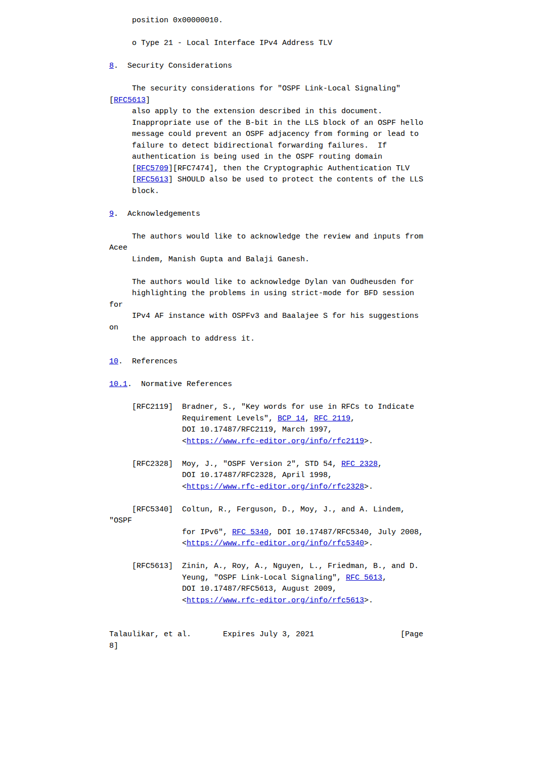position 0x00000010.

     o Type 21 - Local Interface IPv4 Address TLV

8.  Security Considerations

     The security considerations for "OSPF Link-Local Signaling" [RFC5613]
     also apply to the extension described in this document.
     Inappropriate use of the B-bit in the LLS block of an OSPF hello
     message could prevent an OSPF adjacency from forming or lead to
     failure to detect bidirectional forwarding failures.  If
     authentication is being used in the OSPF routing domain
     [RFC5709][RFC7474], then the Cryptographic Authentication TLV
     [RFC5613] SHOULD also be used to protect the contents of the LLS
     block.

9.  Acknowledgements

     The authors would like to acknowledge the review and inputs from Acee
     Lindem, Manish Gupta and Balaji Ganesh.

     The authors would like to acknowledge Dylan van Oudheusden for
     highlighting the problems in using strict-mode for BFD session for
     IPv4 AF instance with OSPFv3 and Baalajee S for his suggestions on
     the approach to address it.

10.  References

10.1.  Normative References

     [RFC2119]  Bradner, S., "Key words for use in RFCs to Indicate
                Requirement Levels", BCP 14, RFC 2119,
                DOI 10.17487/RFC2119, March 1997,
                <https://www.rfc-editor.org/info/rfc2119>.

     [RFC2328]  Moy, J., "OSPF Version 2", STD 54, RFC 2328,
                DOI 10.17487/RFC2328, April 1998,
                <https://www.rfc-editor.org/info/rfc2328>.

     [RFC5340]  Coltun, R., Ferguson, D., Moy, J., and A. Lindem, "OSPF
                for IPv6", RFC 5340, DOI 10.17487/RFC5340, July 2008,
                <https://www.rfc-editor.org/info/rfc5340>.

     [RFC5613]  Zinin, A., Roy, A., Nguyen, L., Friedman, B., and D.
                Yeung, "OSPF Link-Local Signaling", RFC 5613,
                DOI 10.17487/RFC5613, August 2009,
                <https://www.rfc-editor.org/info/rfc5613>.


Talaulikar, et al.       Expires July 3, 2021                   [Page 8]